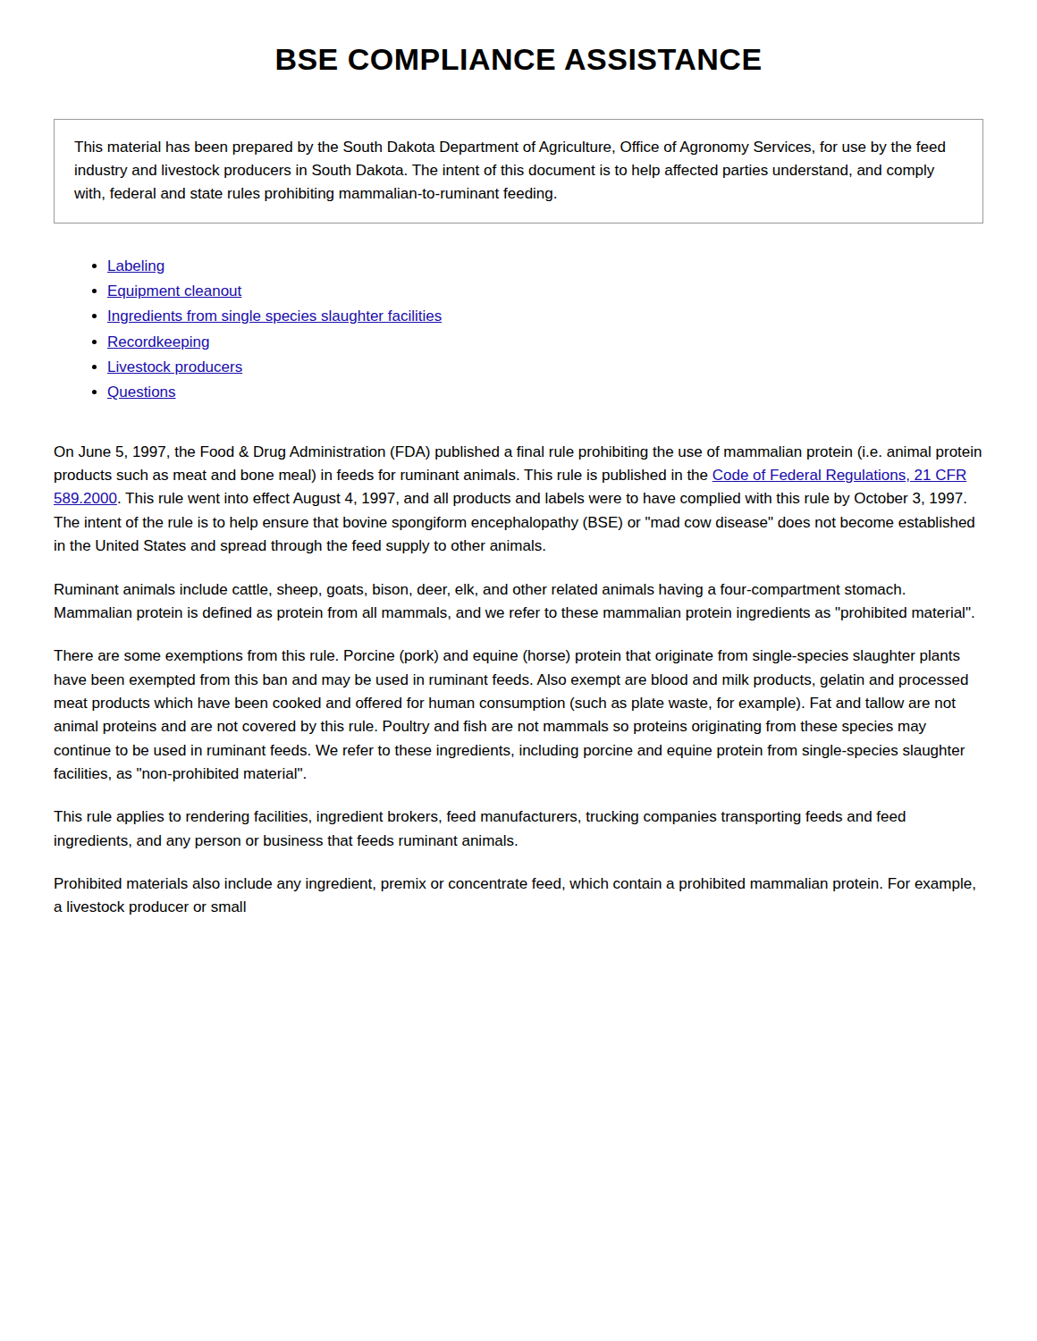BSE COMPLIANCE ASSISTANCE
This material has been prepared by the South Dakota Department of Agriculture, Office of Agronomy Services, for use by the feed industry and livestock producers in South Dakota. The intent of this document is to help affected parties understand, and comply with, federal and state rules prohibiting mammalian-to-ruminant feeding.
Labeling
Equipment cleanout
Ingredients from single species slaughter facilities
Recordkeeping
Livestock producers
Questions
On June 5, 1997, the Food & Drug Administration (FDA) published a final rule prohibiting the use of mammalian protein (i.e. animal protein products such as meat and bone meal) in feeds for ruminant animals. This rule is published in the Code of Federal Regulations, 21 CFR 589.2000. This rule went into effect August 4, 1997, and all products and labels were to have complied with this rule by October 3, 1997. The intent of the rule is to help ensure that bovine spongiform encephalopathy (BSE) or "mad cow disease" does not become established in the United States and spread through the feed supply to other animals.
Ruminant animals include cattle, sheep, goats, bison, deer, elk, and other related animals having a four-compartment stomach. Mammalian protein is defined as protein from all mammals, and we refer to these mammalian protein ingredients as "prohibited material".
There are some exemptions from this rule. Porcine (pork) and equine (horse) protein that originate from single-species slaughter plants have been exempted from this ban and may be used in ruminant feeds. Also exempt are blood and milk products, gelatin and processed meat products which have been cooked and offered for human consumption (such as plate waste, for example). Fat and tallow are not animal proteins and are not covered by this rule. Poultry and fish are not mammals so proteins originating from these species may continue to be used in ruminant feeds. We refer to these ingredients, including porcine and equine protein from single-species slaughter facilities, as "non-prohibited material".
This rule applies to rendering facilities, ingredient brokers, feed manufacturers, trucking companies transporting feeds and feed ingredients, and any person or business that feeds ruminant animals.
Prohibited materials also include any ingredient, premix or concentrate feed, which contain a prohibited mammalian protein. For example, a livestock producer or small